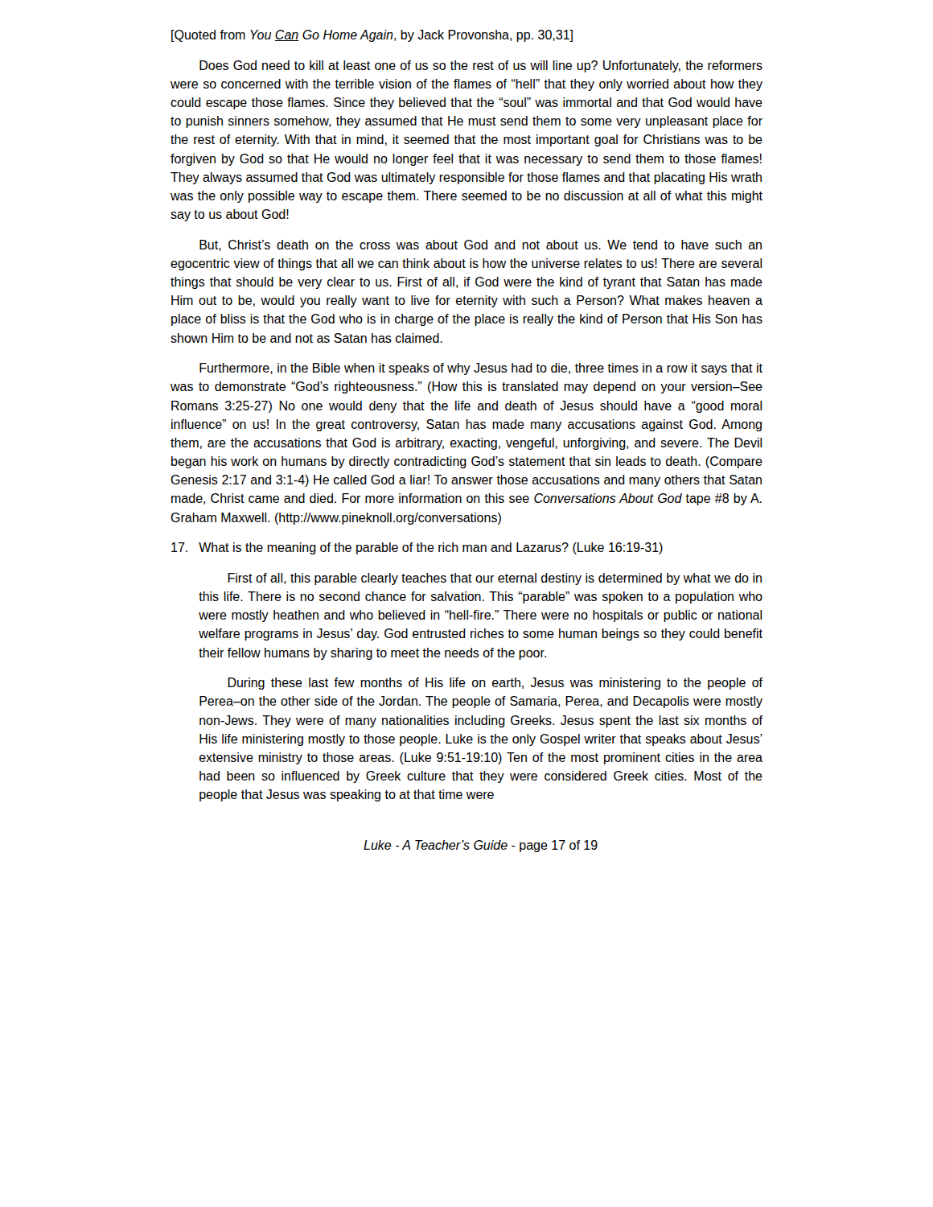[Quoted from You Can Go Home Again, by Jack Provonsha, pp. 30,31]
Does God need to kill at least one of us so the rest of us will line up? Unfortunately, the reformers were so concerned with the terrible vision of the flames of “hell” that they only worried about how they could escape those flames. Since they believed that the “soul” was immortal and that God would have to punish sinners somehow, they assumed that He must send them to some very unpleasant place for the rest of eternity. With that in mind, it seemed that the most important goal for Christians was to be forgiven by God so that He would no longer feel that it was necessary to send them to those flames! They always assumed that God was ultimately responsible for those flames and that placating His wrath was the only possible way to escape them. There seemed to be no discussion at all of what this might say to us about God!
But, Christ’s death on the cross was about God and not about us. We tend to have such an egocentric view of things that all we can think about is how the universe relates to us! There are several things that should be very clear to us. First of all, if God were the kind of tyrant that Satan has made Him out to be, would you really want to live for eternity with such a Person? What makes heaven a place of bliss is that the God who is in charge of the place is really the kind of Person that His Son has shown Him to be and not as Satan has claimed.
Furthermore, in the Bible when it speaks of why Jesus had to die, three times in a row it says that it was to demonstrate “God’s righteousness.” (How this is translated may depend on your version–See Romans 3:25-27) No one would deny that the life and death of Jesus should have a “good moral influence” on us! In the great controversy, Satan has made many accusations against God. Among them, are the accusations that God is arbitrary, exacting, vengeful, unforgiving, and severe. The Devil began his work on humans by directly contradicting God’s statement that sin leads to death. (Compare Genesis 2:17 and 3:1-4) He called God a liar! To answer those accusations and many others that Satan made, Christ came and died. For more information on this see Conversations About God tape #8 by A. Graham Maxwell. (http://www.pineknoll.org/conversations)
17.
What is the meaning of the parable of the rich man and Lazarus? (Luke 16:19-31)
First of all, this parable clearly teaches that our eternal destiny is determined by what we do in this life. There is no second chance for salvation. This “parable” was spoken to a population who were mostly heathen and who believed in “hell-fire.” There were no hospitals or public or national welfare programs in Jesus’ day. God entrusted riches to some human beings so they could benefit their fellow humans by sharing to meet the needs of the poor.
During these last few months of His life on earth, Jesus was ministering to the people of Perea–on the other side of the Jordan. The people of Samaria, Perea, and Decapolis were mostly non-Jews. They were of many nationalities including Greeks. Jesus spent the last six months of His life ministering mostly to those people. Luke is the only Gospel writer that speaks about Jesus’ extensive ministry to those areas. (Luke 9:51-19:10) Ten of the most prominent cities in the area had been so influenced by Greek culture that they were considered Greek cities. Most of the people that Jesus was speaking to at that time were
Luke - A Teacher’s Guide - page 17 of 19